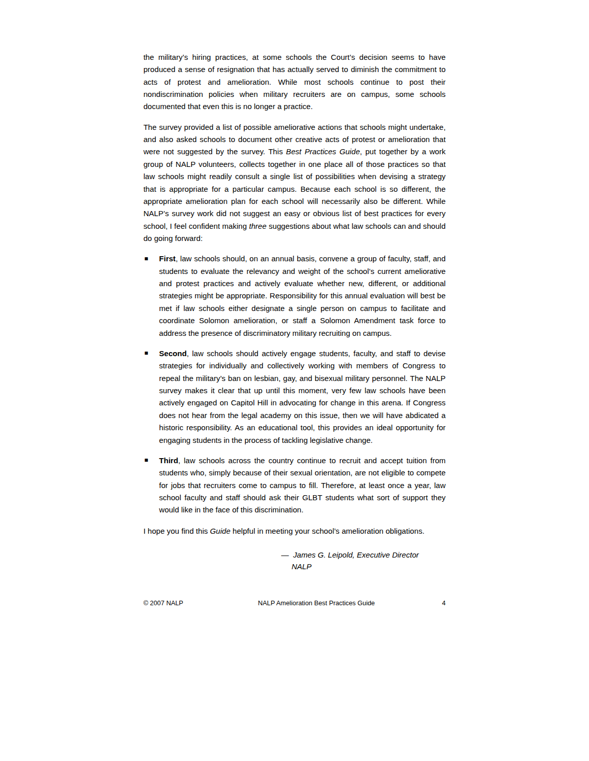the military’s hiring practices, at some schools the Court’s decision seems to have produced a sense of resignation that has actually served to diminish the commitment to acts of protest and amelioration. While most schools continue to post their nondiscrimination policies when military recruiters are on campus, some schools documented that even this is no longer a practice.
The survey provided a list of possible ameliorative actions that schools might undertake, and also asked schools to document other creative acts of protest or amelioration that were not suggested by the survey. This Best Practices Guide, put together by a work group of NALP volunteers, collects together in one place all of those practices so that law schools might readily consult a single list of possibilities when devising a strategy that is appropriate for a particular campus. Because each school is so different, the appropriate amelioration plan for each school will necessarily also be different. While NALP’s survey work did not suggest an easy or obvious list of best practices for every school, I feel confident making three suggestions about what law schools can and should do going forward:
First, law schools should, on an annual basis, convene a group of faculty, staff, and students to evaluate the relevancy and weight of the school’s current ameliorative and protest practices and actively evaluate whether new, different, or additional strategies might be appropriate. Responsibility for this annual evaluation will best be met if law schools either designate a single person on campus to facilitate and coordinate Solomon amelioration, or staff a Solomon Amendment task force to address the presence of discriminatory military recruiting on campus.
Second, law schools should actively engage students, faculty, and staff to devise strategies for individually and collectively working with members of Congress to repeal the military’s ban on lesbian, gay, and bisexual military personnel. The NALP survey makes it clear that up until this moment, very few law schools have been actively engaged on Capitol Hill in advocating for change in this arena. If Congress does not hear from the legal academy on this issue, then we will have abdicated a historic responsibility. As an educational tool, this provides an ideal opportunity for engaging students in the process of tackling legislative change.
Third, law schools across the country continue to recruit and accept tuition from students who, simply because of their sexual orientation, are not eligible to compete for jobs that recruiters come to campus to fill. Therefore, at least once a year, law school faculty and staff should ask their GLBT students what sort of support they would like in the face of this discrimination.
I hope you find this Guide helpful in meeting your school’s amelioration obligations.
— James G. Leipold, Executive Director NALP
© 2007 NALP
NALP Amelioration Best Practices Guide
4